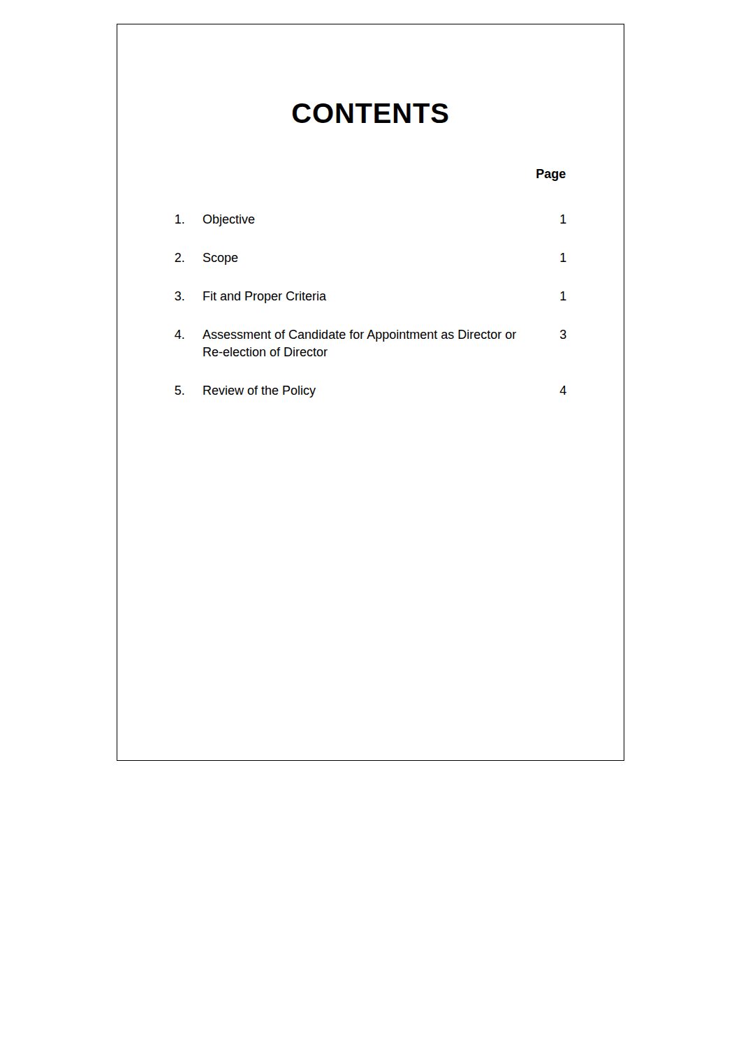CONTENTS
| | Page |
| --- | --- |
| 1. | Objective | 1 |
| 2. | Scope | 1 |
| 3. | Fit and Proper Criteria | 1 |
| 4. | Assessment of Candidate for Appointment as Director or Re-election of Director | 3 |
| 5. | Review of the Policy | 4 |